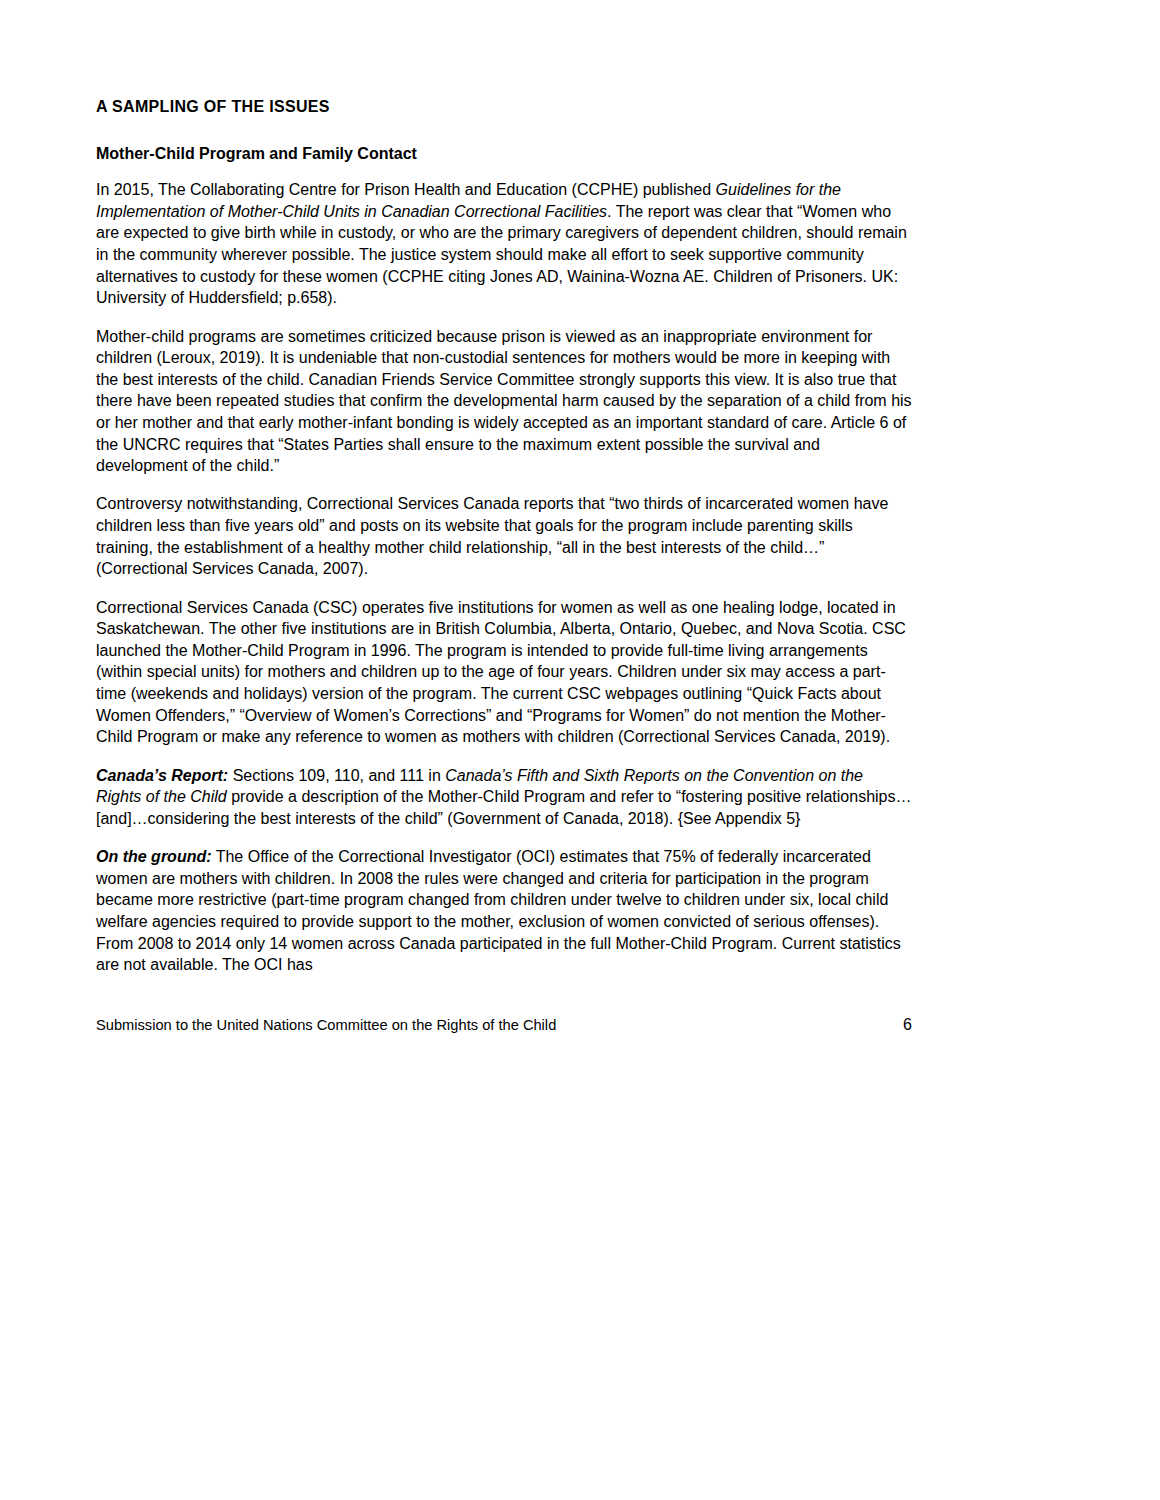A SAMPLING OF THE ISSUES
Mother-Child Program and Family Contact
In 2015, The Collaborating Centre for Prison Health and Education (CCPHE) published Guidelines for the Implementation of Mother-Child Units in Canadian Correctional Facilities. The report was clear that “Women who are expected to give birth while in custody, or who are the primary caregivers of dependent children, should remain in the community wherever possible. The justice system should make all effort to seek supportive community alternatives to custody for these women (CCPHE citing Jones AD, Wainina-Wozna AE. Children of Prisoners. UK: University of Huddersfield; p.658).
Mother-child programs are sometimes criticized because prison is viewed as an inappropriate environment for children (Leroux, 2019). It is undeniable that non-custodial sentences for mothers would be more in keeping with the best interests of the child. Canadian Friends Service Committee strongly supports this view. It is also true that there have been repeated studies that confirm the developmental harm caused by the separation of a child from his or her mother and that early mother-infant bonding is widely accepted as an important standard of care. Article 6 of the UNCRC requires that “States Parties shall ensure to the maximum extent possible the survival and development of the child.”
Controversy notwithstanding, Correctional Services Canada reports that “two thirds of incarcerated women have children less than five years old” and posts on its website that goals for the program include parenting skills training, the establishment of a healthy mother child relationship, “all in the best interests of the child…” (Correctional Services Canada, 2007).
Correctional Services Canada (CSC) operates five institutions for women as well as one healing lodge, located in Saskatchewan. The other five institutions are in British Columbia, Alberta, Ontario, Quebec, and Nova Scotia. CSC launched the Mother-Child Program in 1996. The program is intended to provide full-time living arrangements (within special units) for mothers and children up to the age of four years. Children under six may access a part-time (weekends and holidays) version of the program. The current CSC webpages outlining “Quick Facts about Women Offenders,” “Overview of Women’s Corrections” and “Programs for Women” do not mention the Mother-Child Program or make any reference to women as mothers with children (Correctional Services Canada, 2019).
Canada’s Report: Sections 109, 110, and 111 in Canada’s Fifth and Sixth Reports on the Convention on the Rights of the Child provide a description of the Mother-Child Program and refer to “fostering positive relationships…[and]…considering the best interests of the child” (Government of Canada, 2018). {See Appendix 5}
On the ground: The Office of the Correctional Investigator (OCI) estimates that 75% of federally incarcerated women are mothers with children. In 2008 the rules were changed and criteria for participation in the program became more restrictive (part-time program changed from children under twelve to children under six, local child welfare agencies required to provide support to the mother, exclusion of women convicted of serious offenses). From 2008 to 2014 only 14 women across Canada participated in the full Mother-Child Program. Current statistics are not available. The OCI has
Submission to the United Nations Committee on the Rights of the Child 6